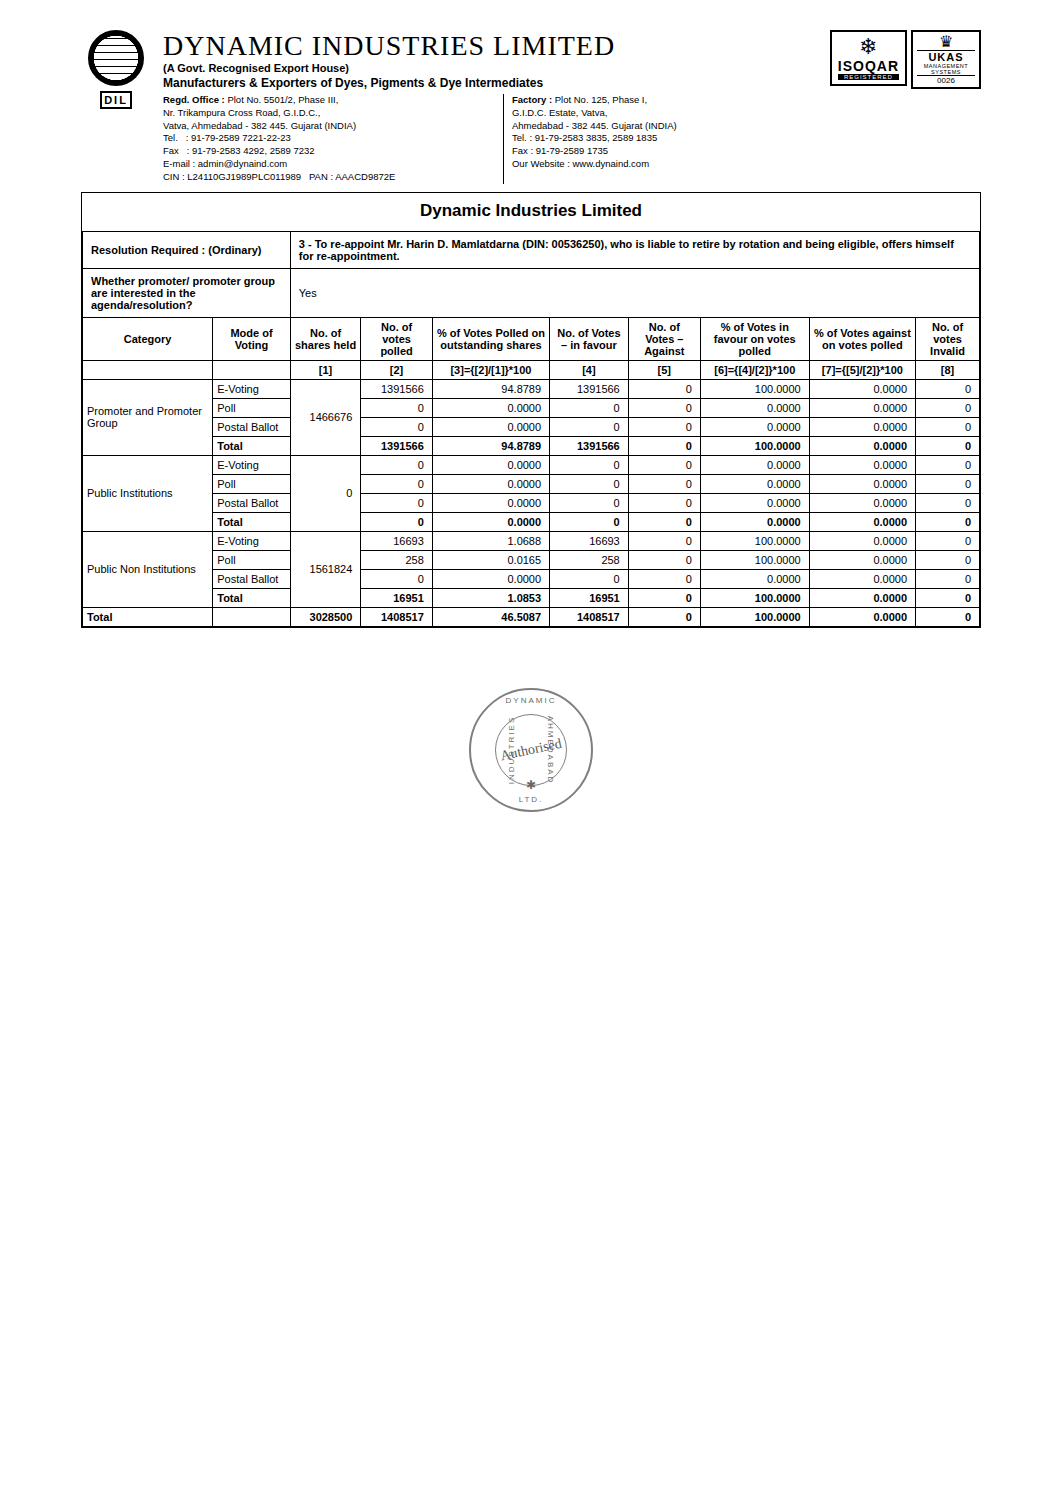DIL
DYNAMIC INDUSTRIES LIMITED
(A Govt. Recognised Export House)
Manufacturers & Exporters of Dyes, Pigments & Dye Intermediates
| Regd. Office : Plot No. 5501/2, Phase III, Nr. Trikampura Cross Road, G.I.D.C., Vatva, Ahmedabad - 382 445. Gujarat (INDIA) Tel. : 91-79-2589 7221-22-23 Fax : 91-79-2583 4292, 2589 7232 E-mail : admin@dynaind.com CIN : L24110GJ1989PLC011989 PAN : AAACD9872E | Factory : Plot No. 125, Phase I, G.I.D.C. Estate, Vatva, Ahmedabad - 382 445. Gujarat (INDIA) Tel. : 91-79-2583 3835, 2589 1835 Fax : 91-79-2589 1735 Our Website : www.dynaind.com |
❄
ISOQAR
REGISTERED
♛
UKAS
MANAGEMENT
SYSTEMS
0026
Dynamic Industries Limited
| Resolution Required : (Ordinary) | 3 - To re-appoint Mr. Harin D. Mamlatdarna (DIN: 00536250), who is liable to retire by rotation and being eligible, offers himself for re-appointment. |
| Whether promoter/ promoter group are interested in the agenda/resolution? | Yes |
| Category | Mode of Voting | No. of shares held | No. of votes polled | % of Votes Polled on outstanding shares | No. of Votes – in favour | No. of Votes – Against | % of Votes in favour on votes polled | % of Votes against on votes polled | No. of votes Invalid |
| | | [1] | [2] | [3]={[2]/[1]}*100 | [4] | [5] | [6]={[4]/[2]}*100 | [7]={[5]/[2]}*100 | [8] |
| Promoter and Promoter Group | E-Voting | 1466676 | 1391566 | 94.8789 | 1391566 | 0 | 100.0000 | 0.0000 | 0 |
| Poll | 0 | 0.0000 | 0 | 0 | 0.0000 | 0.0000 | 0 |
| Postal Ballot | 0 | 0.0000 | 0 | 0 | 0.0000 | 0.0000 | 0 |
| Total | 1391566 | 94.8789 | 1391566 | 0 | 100.0000 | 0.0000 | 0 |
| Public Institutions | E-Voting | 0 | 0 | 0.0000 | 0 | 0 | 0.0000 | 0.0000 | 0 |
| Poll | 0 | 0.0000 | 0 | 0 | 0.0000 | 0.0000 | 0 |
| Postal Ballot | 0 | 0.0000 | 0 | 0 | 0.0000 | 0.0000 | 0 |
| Total | 0 | 0.0000 | 0 | 0 | 0.0000 | 0.0000 | 0 |
| Public Non Institutions | E-Voting | 1561824 | 16693 | 1.0688 | 16693 | 0 | 100.0000 | 0.0000 | 0 |
| Poll | 258 | 0.0165 | 258 | 0 | 100.0000 | 0.0000 | 0 |
| Postal Ballot | 0 | 0.0000 | 0 | 0 | 0.0000 | 0.0000 | 0 |
| Total | 16951 | 1.0853 | 16951 | 0 | 100.0000 | 0.0000 | 0 |
| Total | | 3028500 | 1408517 | 46.5087 | 1408517 | 0 | 100.0000 | 0.0000 | 0 |
DYNAMIC
LTD.
INDUSTRIES
AHMEDABAD
Authorised
✱